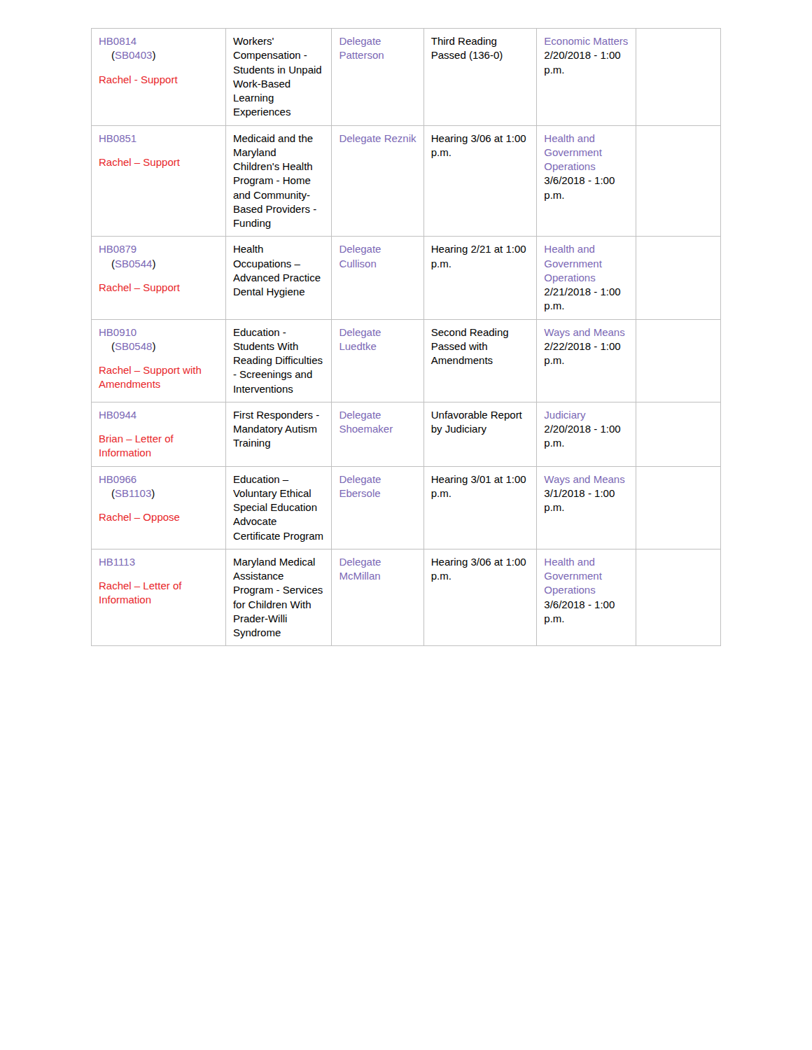| HB0814 ( SB0403 ) Rachel - Support | Workers' Compensation - Students in Unpaid Work-Based Learning Experiences | Delegate Patterson | Third Reading Passed (136-0) | Economic Matters 2/20/2018 - 1:00 p.m. | |
| HB0851 Rachel – Support | Medicaid and the Maryland Children's Health Program - Home and Community-Based Providers - Funding | Delegate Reznik | Hearing 3/06 at 1:00 p.m. | Health and Government Operations 3/6/2018 - 1:00 p.m. | |
| HB0879 ( SB0544 ) Rachel – Support | Health Occupations – Advanced Practice Dental Hygiene | Delegate Cullison | Hearing 2/21 at 1:00 p.m. | Health and Government Operations 2/21/2018 - 1:00 p.m. | |
| HB0910 ( SB0548 ) Rachel – Support with Amendments | Education - Students With Reading Difficulties - Screenings and Interventions | Delegate Luedtke | Second Reading Passed with Amendments | Ways and Means 2/22/2018 - 1:00 p.m. | |
| HB0944 Brian – Letter of Information | First Responders - Mandatory Autism Training | Delegate Shoemaker | Unfavorable Report by Judiciary | Judiciary 2/20/2018 - 1:00 p.m. | |
| HB0966 ( SB1103 ) Rachel – Oppose | Education – Voluntary Ethical Special Education Advocate Certificate Program | Delegate Ebersole | Hearing 3/01 at 1:00 p.m. | Ways and Means 3/1/2018 - 1:00 p.m. | |
| HB1113 Rachel – Letter of Information | Maryland Medical Assistance Program - Services for Children With Prader-Willi Syndrome | Delegate McMillan | Hearing 3/06 at 1:00 p.m. | Health and Government Operations 3/6/2018 - 1:00 p.m. | |